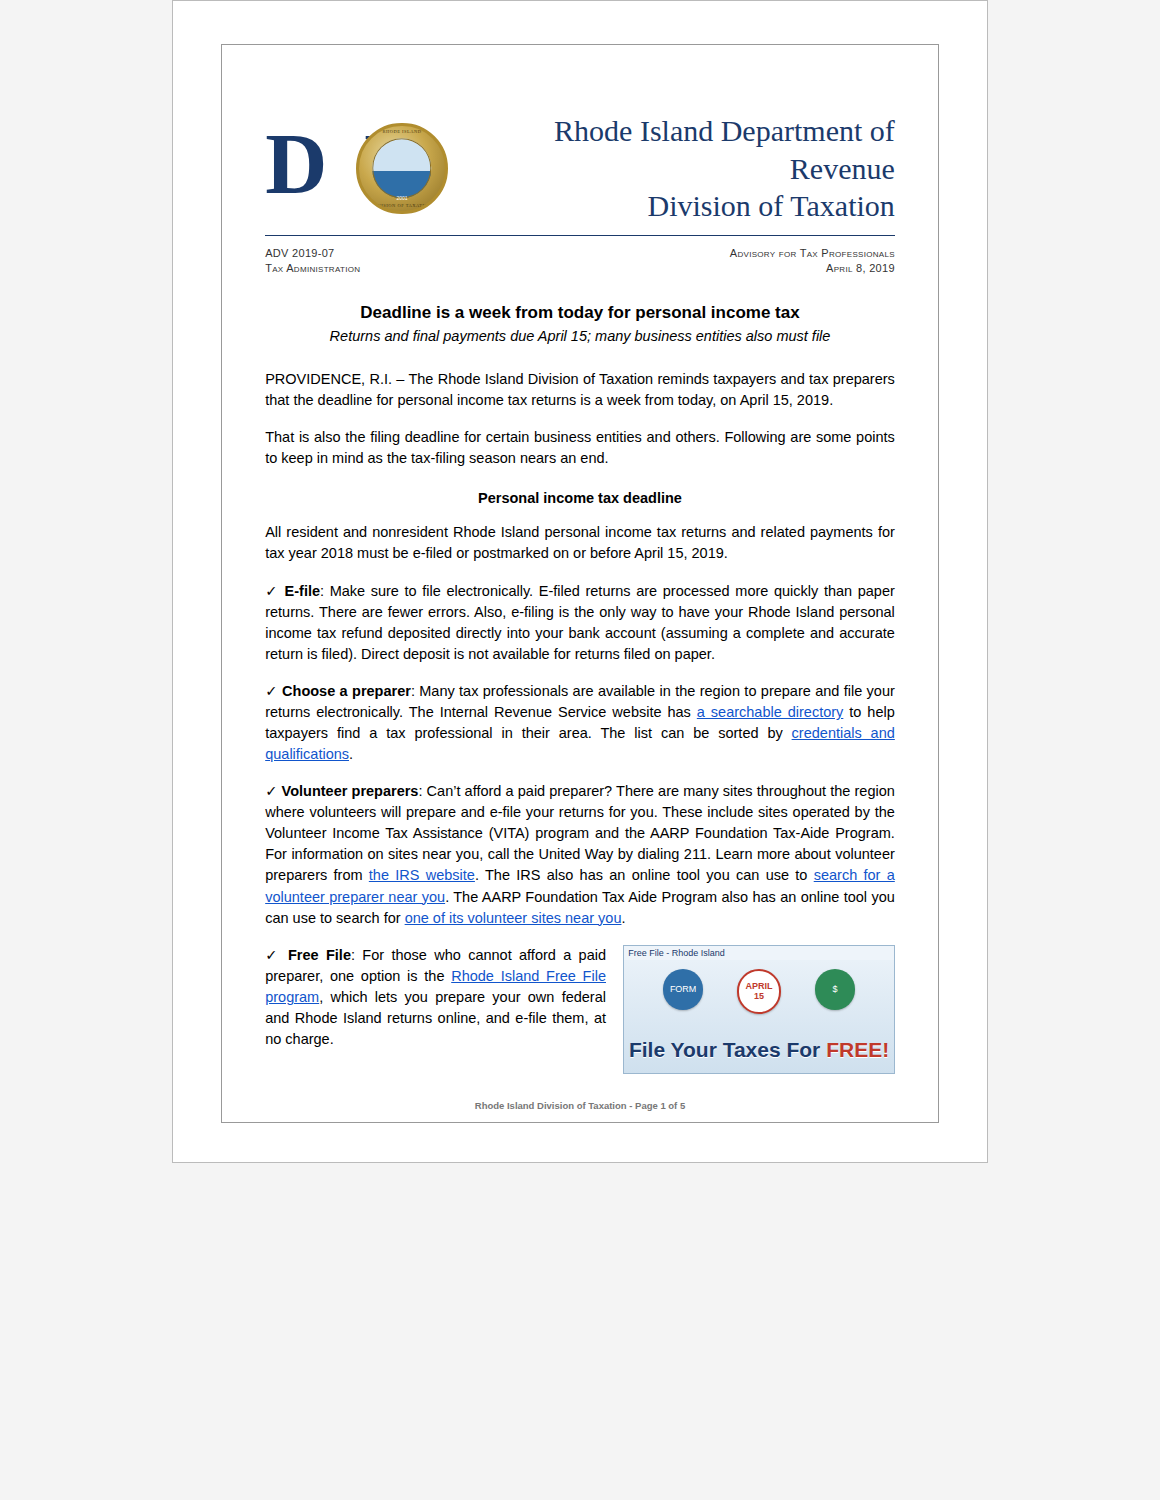D R
RHODE ISLAND
DIVISION OF TAXATION
2001
Rhode Island Department of Revenue
Division of Taxation
ADV 2019-07
Tax Administration
Advisory for Tax Professionals
April 8, 2019
Deadline is a week from today for personal income tax
Returns and final payments due April 15; many business entities also must file
PROVIDENCE, R.I. – The Rhode Island Division of Taxation reminds taxpayers and tax preparers that the deadline for personal income tax returns is a week from today, on April 15, 2019.
That is also the filing deadline for certain business entities and others. Following are some points to keep in mind as the tax-filing season nears an end.
Personal income tax deadline
All resident and nonresident Rhode Island personal income tax returns and related payments for tax year 2018 must be e-filed or postmarked on or before April 15, 2019.
✓ E-file: Make sure to file electronically. E-filed returns are processed more quickly than paper returns. There are fewer errors. Also, e-filing is the only way to have your Rhode Island personal income tax refund deposited directly into your bank account (assuming a complete and accurate return is filed). Direct deposit is not available for returns filed on paper.
✓ Choose a preparer: Many tax professionals are available in the region to prepare and file your returns electronically. The Internal Revenue Service website has a searchable directory to help taxpayers find a tax professional in their area. The list can be sorted by credentials and qualifications.
✓ Volunteer preparers: Can’t afford a paid preparer? There are many sites throughout the region where volunteers will prepare and e-file your returns for you. These include sites operated by the Volunteer Income Tax Assistance (VITA) program and the AARP Foundation Tax-Aide Program. For information on sites near you, call the United Way by dialing 211. Learn more about volunteer preparers from the IRS website. The IRS also has an online tool you can use to search for a volunteer preparer near you. The AARP Foundation Tax Aide Program also has an online tool you can use to search for one of its volunteer sites near you.
✓ Free File: For those who cannot afford a paid preparer, one option is the Rhode Island Free File program, which lets you prepare your own federal and Rhode Island returns online, and e-file them, at no charge.
Free File - Rhode Island
FORM
APRIL
15
$
File Your Taxes For FREE!
Rhode Island Division of Taxation - Page 1 of 5